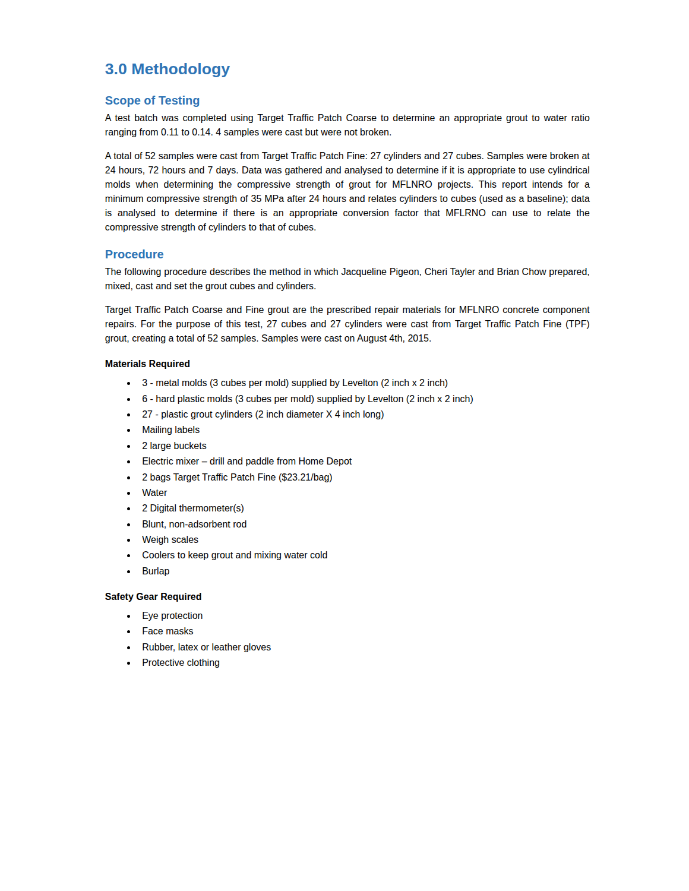3.0 Methodology
Scope of Testing
A test batch was completed using Target Traffic Patch Coarse to determine an appropriate grout to water ratio ranging from 0.11 to 0.14. 4 samples were cast but were not broken.
A total of 52 samples were cast from Target Traffic Patch Fine: 27 cylinders and 27 cubes. Samples were broken at 24 hours, 72 hours and 7 days. Data was gathered and analysed to determine if it is appropriate to use cylindrical molds when determining the compressive strength of grout for MFLNRO projects. This report intends for a minimum compressive strength of 35 MPa after 24 hours and relates cylinders to cubes (used as a baseline); data is analysed to determine if there is an appropriate conversion factor that MFLRNO can use to relate the compressive strength of cylinders to that of cubes.
Procedure
The following procedure describes the method in which Jacqueline Pigeon, Cheri Tayler and Brian Chow prepared, mixed, cast and set the grout cubes and cylinders.
Target Traffic Patch Coarse and Fine grout are the prescribed repair materials for MFLNRO concrete component repairs. For the purpose of this test, 27 cubes and 27 cylinders were cast from Target Traffic Patch Fine (TPF) grout, creating a total of 52 samples. Samples were cast on August 4th, 2015.
Materials Required
3 - metal molds (3 cubes per mold) supplied by Levelton (2 inch x 2 inch)
6 - hard plastic molds (3 cubes per mold) supplied by Levelton (2 inch x 2 inch)
27 - plastic grout cylinders (2 inch diameter X 4 inch long)
Mailing labels
2 large buckets
Electric mixer – drill and paddle from Home Depot
2 bags Target Traffic Patch Fine ($23.21/bag)
Water
2 Digital thermometer(s)
Blunt, non-adsorbent rod
Weigh scales
Coolers to keep grout and mixing water cold
Burlap
Safety Gear Required
Eye protection
Face masks
Rubber, latex or leather gloves
Protective clothing